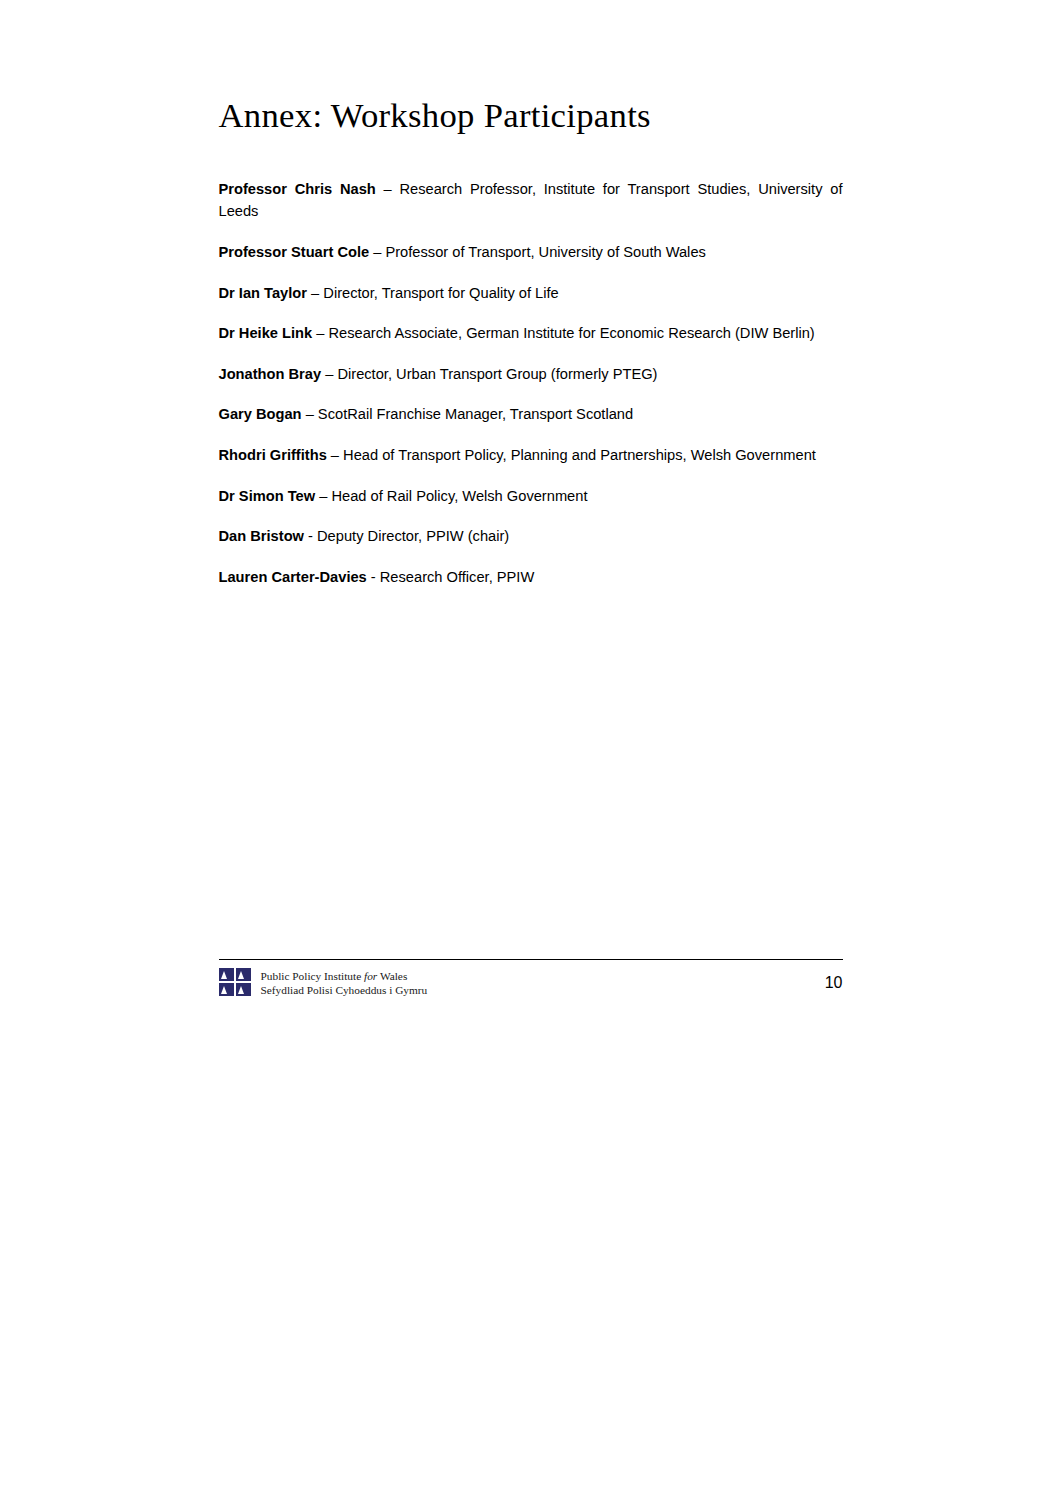Annex: Workshop Participants
Professor Chris Nash – Research Professor, Institute for Transport Studies, University of Leeds
Professor Stuart Cole – Professor of Transport, University of South Wales
Dr Ian Taylor – Director, Transport for Quality of Life
Dr Heike Link – Research Associate, German Institute for Economic Research (DIW Berlin)
Jonathon Bray – Director, Urban Transport Group (formerly PTEG)
Gary Bogan – ScotRail Franchise Manager, Transport Scotland
Rhodri Griffiths – Head of Transport Policy, Planning and Partnerships, Welsh Government
Dr Simon Tew – Head of Rail Policy, Welsh Government
Dan Bristow - Deputy Director, PPIW (chair)
Lauren Carter-Davies - Research Officer, PPIW
Public Policy Institute for Wales Sefydliad Polisi Cyhoeddus i Gymru
10